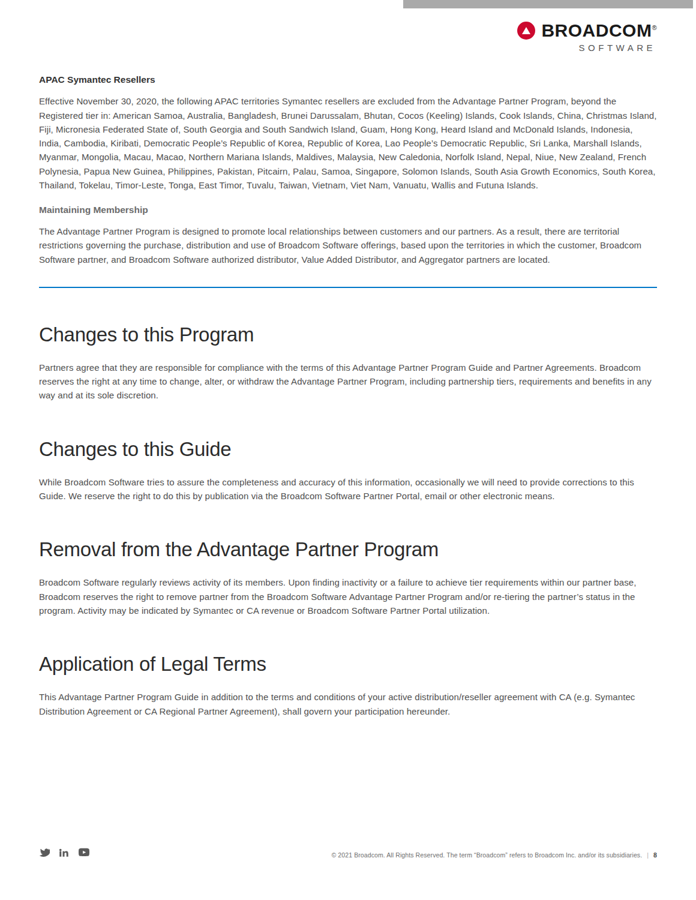BROADCOM®
SOFTWARE
APAC Symantec Resellers
Effective November 30, 2020, the following APAC territories Symantec resellers are excluded from the Advantage Partner Program, beyond the Registered tier in: American Samoa, Australia, Bangladesh, Brunei Darussalam, Bhutan, Cocos (Keeling) Islands, Cook Islands, China, Christmas Island, Fiji, Micronesia Federated State of, South Georgia and South Sandwich Island, Guam, Hong Kong, Heard Island and McDonald Islands, Indonesia, India, Cambodia, Kiribati, Democratic People’s Republic of Korea, Republic of Korea, Lao People’s Democratic Republic, Sri Lanka, Marshall Islands, Myanmar, Mongolia, Macau, Macao, Northern Mariana Islands, Maldives, Malaysia, New Caledonia, Norfolk Island, Nepal, Niue, New Zealand, French Polynesia, Papua New Guinea, Philippines, Pakistan, Pitcairn, Palau, Samoa, Singapore, Solomon Islands, South Asia Growth Economics, South Korea, Thailand, Tokelau, Timor-Leste, Tonga, East Timor, Tuvalu, Taiwan, Vietnam, Viet Nam, Vanuatu, Wallis and Futuna Islands.
Maintaining Membership
The Advantage Partner Program is designed to promote local relationships between customers and our partners. As a result, there are territorial restrictions governing the purchase, distribution and use of Broadcom Software offerings, based upon the territories in which the customer, Broadcom Software partner, and Broadcom Software authorized distributor, Value Added Distributor, and Aggregator partners are located.
Changes to this Program
Partners agree that they are responsible for compliance with the terms of this Advantage Partner Program Guide and Partner Agreements. Broadcom reserves the right at any time to change, alter, or withdraw the Advantage Partner Program, including partnership tiers, requirements and benefits in any way and at its sole discretion.
Changes to this Guide
While Broadcom Software tries to assure the completeness and accuracy of this information, occasionally we will need to provide corrections to this Guide. We reserve the right to do this by publication via the Broadcom Software Partner Portal, email or other electronic means.
Removal from the Advantage Partner Program
Broadcom Software regularly reviews activity of its members. Upon finding inactivity or a failure to achieve tier requirements within our partner base, Broadcom reserves the right to remove partner from the Broadcom Software Advantage Partner Program and/or re-tiering the partner’s status in the program. Activity may be indicated by Symantec or CA revenue or Broadcom Software Partner Portal utilization.
Application of Legal Terms
This Advantage Partner Program Guide in addition to the terms and conditions of your active distribution/reseller agreement with CA (e.g. Symantec Distribution Agreement or CA Regional Partner Agreement), shall govern your participation hereunder.
© 2021 Broadcom. All Rights Reserved. The term “Broadcom” refers to Broadcom Inc. and/or its subsidiaries.|8